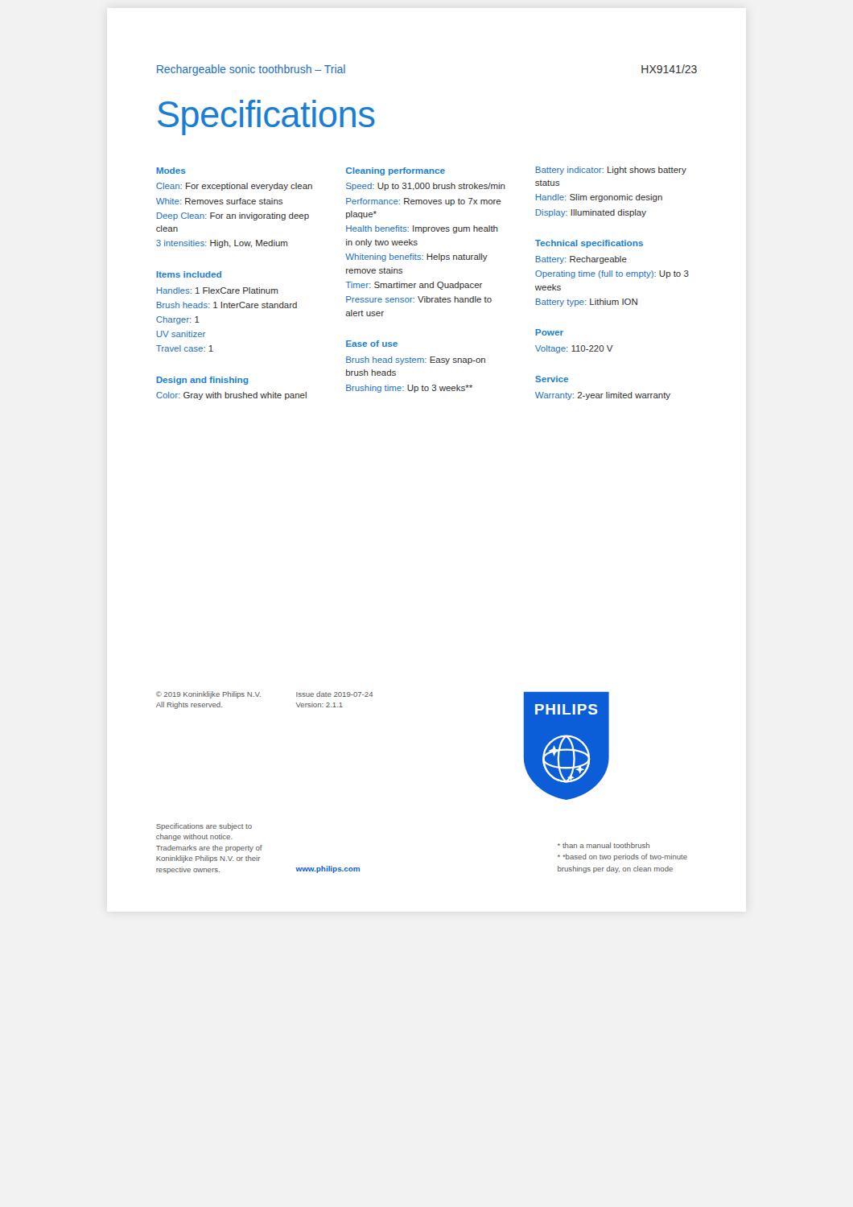Rechargeable sonic toothbrush – Trial
HX9141/23
Specifications
Modes
Clean: For exceptional everyday clean
White: Removes surface stains
Deep Clean: For an invigorating deep clean
3 intensities: High, Low, Medium
Items included
Handles: 1 FlexCare Platinum
Brush heads: 1 InterCare standard
Charger: 1
UV sanitizer
Travel case: 1
Design and finishing
Color: Gray with brushed white panel
Cleaning performance
Speed: Up to 31,000 brush strokes/min
Performance: Removes up to 7x more plaque*
Health benefits: Improves gum health in only two weeks
Whitening benefits: Helps naturally remove stains
Timer: Smartimer and Quadpacer
Pressure sensor: Vibrates handle to alert user
Ease of use
Brush head system: Easy snap-on brush heads
Brushing time: Up to 3 weeks**
Battery indicator: Light shows battery status
Handle: Slim ergonomic design
Display: Illuminated display
Technical specifications
Battery: Rechargeable
Operating time (full to empty): Up to 3 weeks
Battery type: Lithium ION
Power
Voltage: 110-220 V
Service
Warranty: 2-year limited warranty
© 2019 Koninklijke Philips N.V.
All Rights reserved.
Issue date 2019-07-24
Version: 2.1.1
PHILIPS
Specifications are subject to change without notice. Trademarks are the property of Koninklijke Philips N.V. or their respective owners.
www.philips.com
* than a manual toothbrush
* *based on two periods of two-minute brushings per day, on clean mode